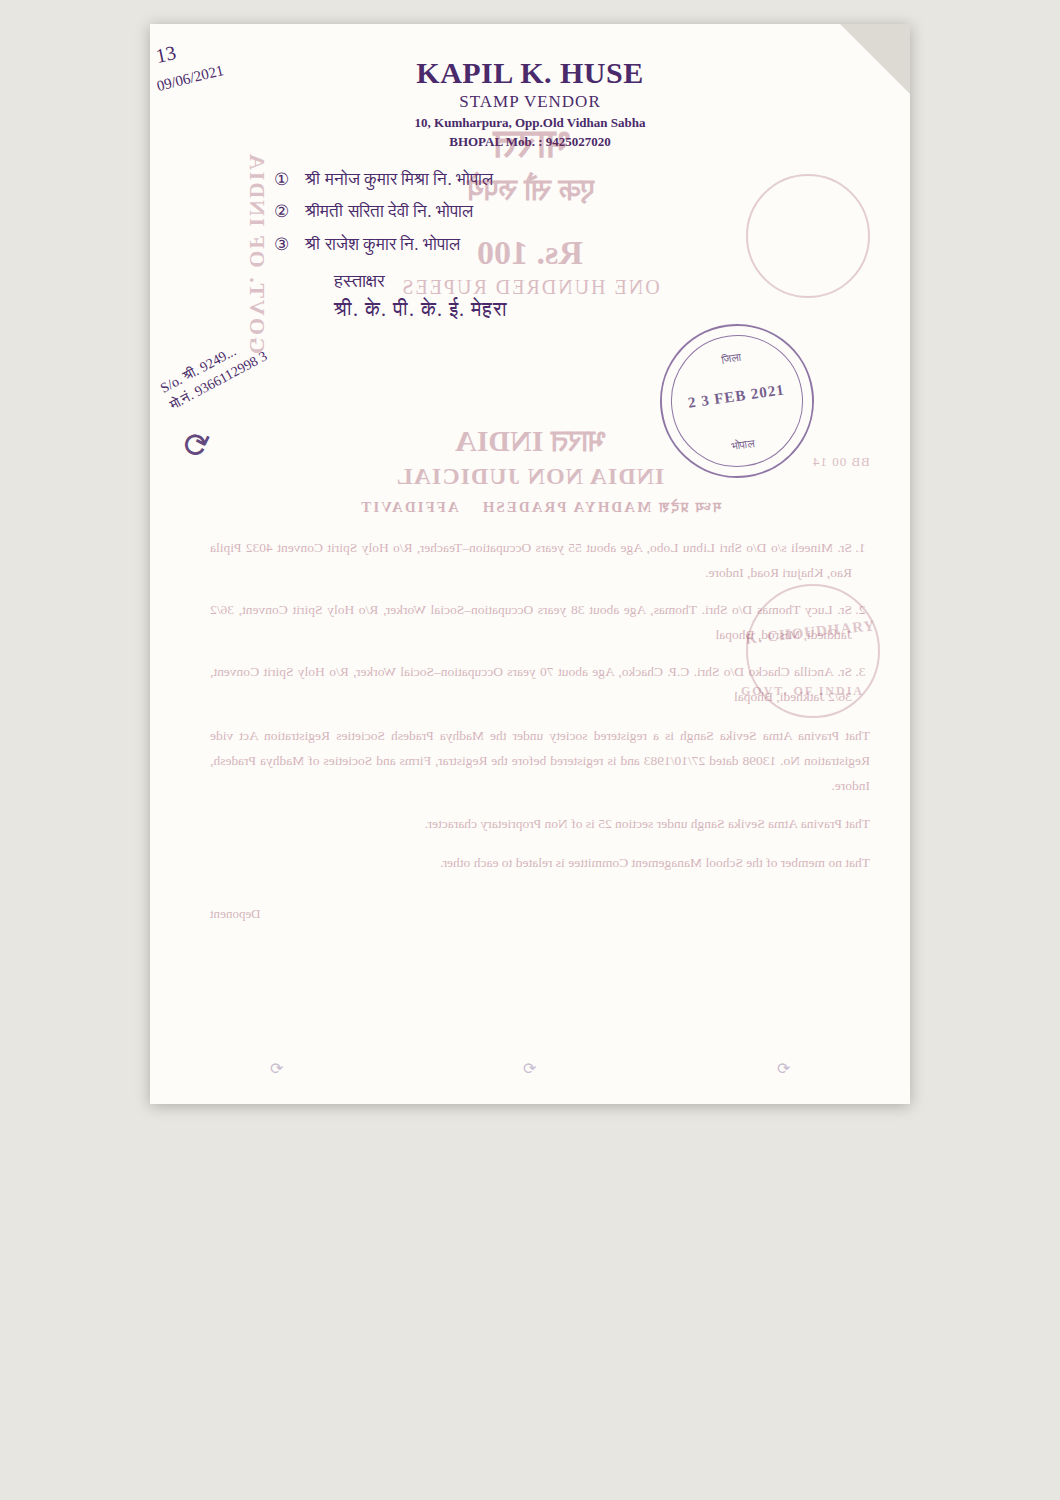13
09/06/2021
KAPIL K. HUSE
STAMP VENDOR
10, Kumharpura, Opp.Old Vidhan Sabha
BHOPAL Mob. : 9425027020
① श्री मनोज कुमार मिश्रा नि. भोपाल
② श्रीमती सरिता देवी नि. भोपाल
③ श्री राजेश कुमार नि. भोपाल
हस्ताक्षर
श्री. के. पी. के. ई. मेहरा
S/o. श्री. 9249...
मो.नं. 9366112998 3
⟳
जिला
2 3 FEB 2021
भोपाल
K. CHOUDHARY
GOVT. OF INDIA
भारत
एक सौ रुपये
Rs. 100
ONE HUNDRED RUPEES
भारत INDIA
INDIA NON JUDICIAL
GOVT. OF INDIA
BB 00 14
मध्य प्रदेश MADHYA PRADESH AFFIDAVIT
Sr. Mineeli s/o D/o Shri Libnu Lobo, Age about 55 years Occupation–Teacher, R/o Holy Spirit Convent 4032 Pipila Rao, Khajuri Road, Indore.
Sr. Lucy Thomas D/o Shri. Thomas, Age about 38 years Occupation–Social Worker, R/o Holy Spirit Convent, 36/2 Jatkhedi, Misrod, Bhopal
Sr. Ancilla Chacko D/o Shri. C.P. Chacko, Age about 70 years Occupation–Social Worker, R/o Holy Spirit Convent, 36/2 Jatkhedi, Bhopal
That Pravina Atma Sevika Sangh is a registered society under the Madhya Pradesh Societies Registration Act vide Registration No. 13098 dated 27/10/1983 and is registered before the Registrar, Firms and Societies of Madhya Pradesh, Indore.
That Pravina Atma Sevika Sangh under section 25 is of Non Proprietary character.
That no member of the School Management Committee is related to each other.
Deponent
⟳ ⟳ ⟳
This page is a scan of a Madhya Pradesh one hundred rupee non-judicial stamp paper. The front bears a stamp vendor's imprint for Kapil K. Huse, Stamp Vendor, 10 Kumharpura, Opposite Old Vidhan Sabha, Bhopal, mobile 9425027020, together with handwritten entries, a signature, a handwritten date of 09/06/2021, a handwritten mobile number 9366112998 3, and a round official seal dated 23 February 2021. Printed text of the stamp paper and an affidavit typed on the reverse side show through in mirror image.